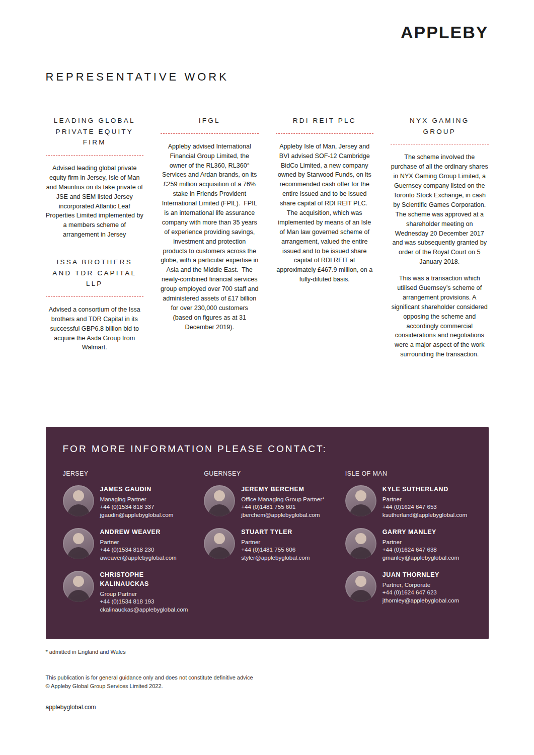APPLEBY
REPRESENTATIVE WORK
LEADING GLOBAL
PRIVATE EQUITY
FIRM
Advised leading global private equity firm in Jersey, Isle of Man and Mauritius on its take private of JSE and SEM listed Jersey incorporated Atlantic Leaf Properties Limited implemented by a members scheme of arrangement in Jersey
ISSA BROTHERS
AND TDR CAPITAL
LLP
Advised a consortium of the Issa brothers and TDR Capital in its successful GBP6.8 billion bid to acquire the Asda Group from Walmart.
IFGL
Appleby advised International Financial Group Limited, the owner of the RL360, RL360° Services and Ardan brands, on its £259 million acquisition of a 76% stake in Friends Provident International Limited (FPIL). FPIL is an international life assurance company with more than 35 years of experience providing savings, investment and protection products to customers across the globe, with a particular expertise in Asia and the Middle East. The newly-combined financial services group employed over 700 staff and administered assets of £17 billion for over 230,000 customers (based on figures as at 31 December 2019).
RDI REIT PLC
Appleby Isle of Man, Jersey and BVI advised SOF-12 Cambridge BidCo Limited, a new company owned by Starwood Funds, on its recommended cash offer for the entire issued and to be issued share capital of RDI REIT PLC. The acquisition, which was implemented by means of an Isle of Man law governed scheme of arrangement, valued the entire issued and to be issued share capital of RDI REIT at approximately £467.9 million, on a fully-diluted basis.
NYX GAMING
GROUP
The scheme involved the purchase of all the ordinary shares in NYX Gaming Group Limited, a Guernsey company listed on the Toronto Stock Exchange, in cash by Scientific Games Corporation. The scheme was approved at a shareholder meeting on Wednesday 20 December 2017 and was subsequently granted by order of the Royal Court on 5 January 2018.
This was a transaction which utilised Guernsey’s scheme of arrangement provisions. A significant shareholder considered opposing the scheme and accordingly commercial considerations and negotiations were a major aspect of the work surrounding the transaction.
FOR MORE INFORMATION PLEASE CONTACT:
JERSEY
JAMES GAUDIN
Managing Partner
+44 (0)1534 818 337
jgaudin@applebyglobal.com
ANDREW WEAVER
Partner
+44 (0)1534 818 230
aweaver@applebyglobal.com
CHRISTOPHE KALINAUCKAS
Group Partner
+44 (0)1534 818 193
ckalinauckas@applebyglobal.com
GUERNSEY
JEREMY BERCHEM
Office Managing Group Partner*
+44 (0)1481 755 601
jberchem@applebyglobal.com
STUART TYLER
Partner
+44 (0)1481 755 606
styler@applebyglobal.com
ISLE OF MAN
KYLE SUTHERLAND
Partner
+44 (0)1624 647 653
ksutherland@applebyglobal.com
GARRY MANLEY
Partner
+44 (0)1624 647 638
gmanley@applebyglobal.com
JUAN THORNLEY
Partner, Corporate
+44 (0)1624 647 623
jthornley@applebyglobal.com
* admitted in England and Wales
This publication is for general guidance only and does not constitute definitive advice
© Appleby Global Group Services Limited 2022.
applebyglobal.com